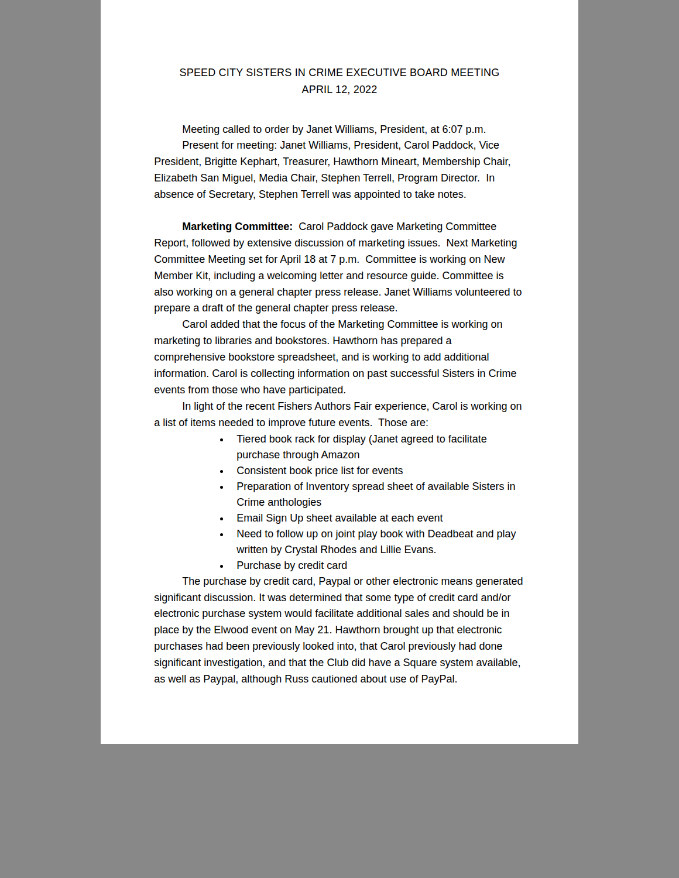SPEED CITY SISTERS IN CRIME EXECUTIVE BOARD MEETING APRIL 12, 2022
Meeting called to order by Janet Williams, President, at 6:07 p.m.
Present for meeting: Janet Williams, President, Carol Paddock, Vice President, Brigitte Kephart, Treasurer, Hawthorn Mineart, Membership Chair, Elizabeth San Miguel, Media Chair, Stephen Terrell, Program Director. In absence of Secretary, Stephen Terrell was appointed to take notes.
Marketing Committee: Carol Paddock gave Marketing Committee Report, followed by extensive discussion of marketing issues. Next Marketing Committee Meeting set for April 18 at 7 p.m. Committee is working on New Member Kit, including a welcoming letter and resource guide. Committee is also working on a general chapter press release. Janet Williams volunteered to prepare a draft of the general chapter press release.
Carol added that the focus of the Marketing Committee is working on marketing to libraries and bookstores. Hawthorn has prepared a comprehensive bookstore spreadsheet, and is working to add additional information. Carol is collecting information on past successful Sisters in Crime events from those who have participated.
In light of the recent Fishers Authors Fair experience, Carol is working on a list of items needed to improve future events. Those are:
Tiered book rack for display (Janet agreed to facilitate purchase through Amazon
Consistent book price list for events
Preparation of Inventory spread sheet of available Sisters in Crime anthologies
Email Sign Up sheet available at each event
Need to follow up on joint play book with Deadbeat and play written by Crystal Rhodes and Lillie Evans.
Purchase by credit card
The purchase by credit card, Paypal or other electronic means generated significant discussion. It was determined that some type of credit card and/or electronic purchase system would facilitate additional sales and should be in place by the Elwood event on May 21. Hawthorn brought up that electronic purchases had been previously looked into, that Carol previously had done significant investigation, and that the Club did have a Square system available, as well as Paypal, although Russ cautioned about use of PayPal.